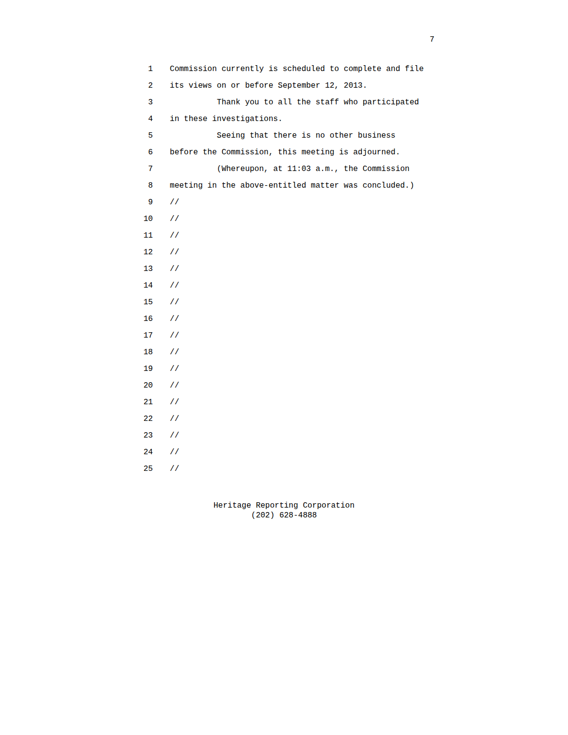7
| 1 | Commission currently is scheduled to complete and file |
| 2 | its views on or before September 12, 2013. |
| 3 | Thank you to all the staff who participated |
| 4 | in these investigations. |
| 5 | Seeing that there is no other business |
| 6 | before the Commission, this meeting is adjourned. |
| 7 | (Whereupon, at 11:03 a.m., the Commission |
| 8 | meeting in the above-entitled matter was concluded.) |
| 9 | // |
| 10 | // |
| 11 | // |
| 12 | // |
| 13 | // |
| 14 | // |
| 15 | // |
| 16 | // |
| 17 | // |
| 18 | // |
| 19 | // |
| 20 | // |
| 21 | // |
| 22 | // |
| 23 | // |
| 24 | // |
| 25 | // |
Heritage Reporting Corporation
(202) 628-4888